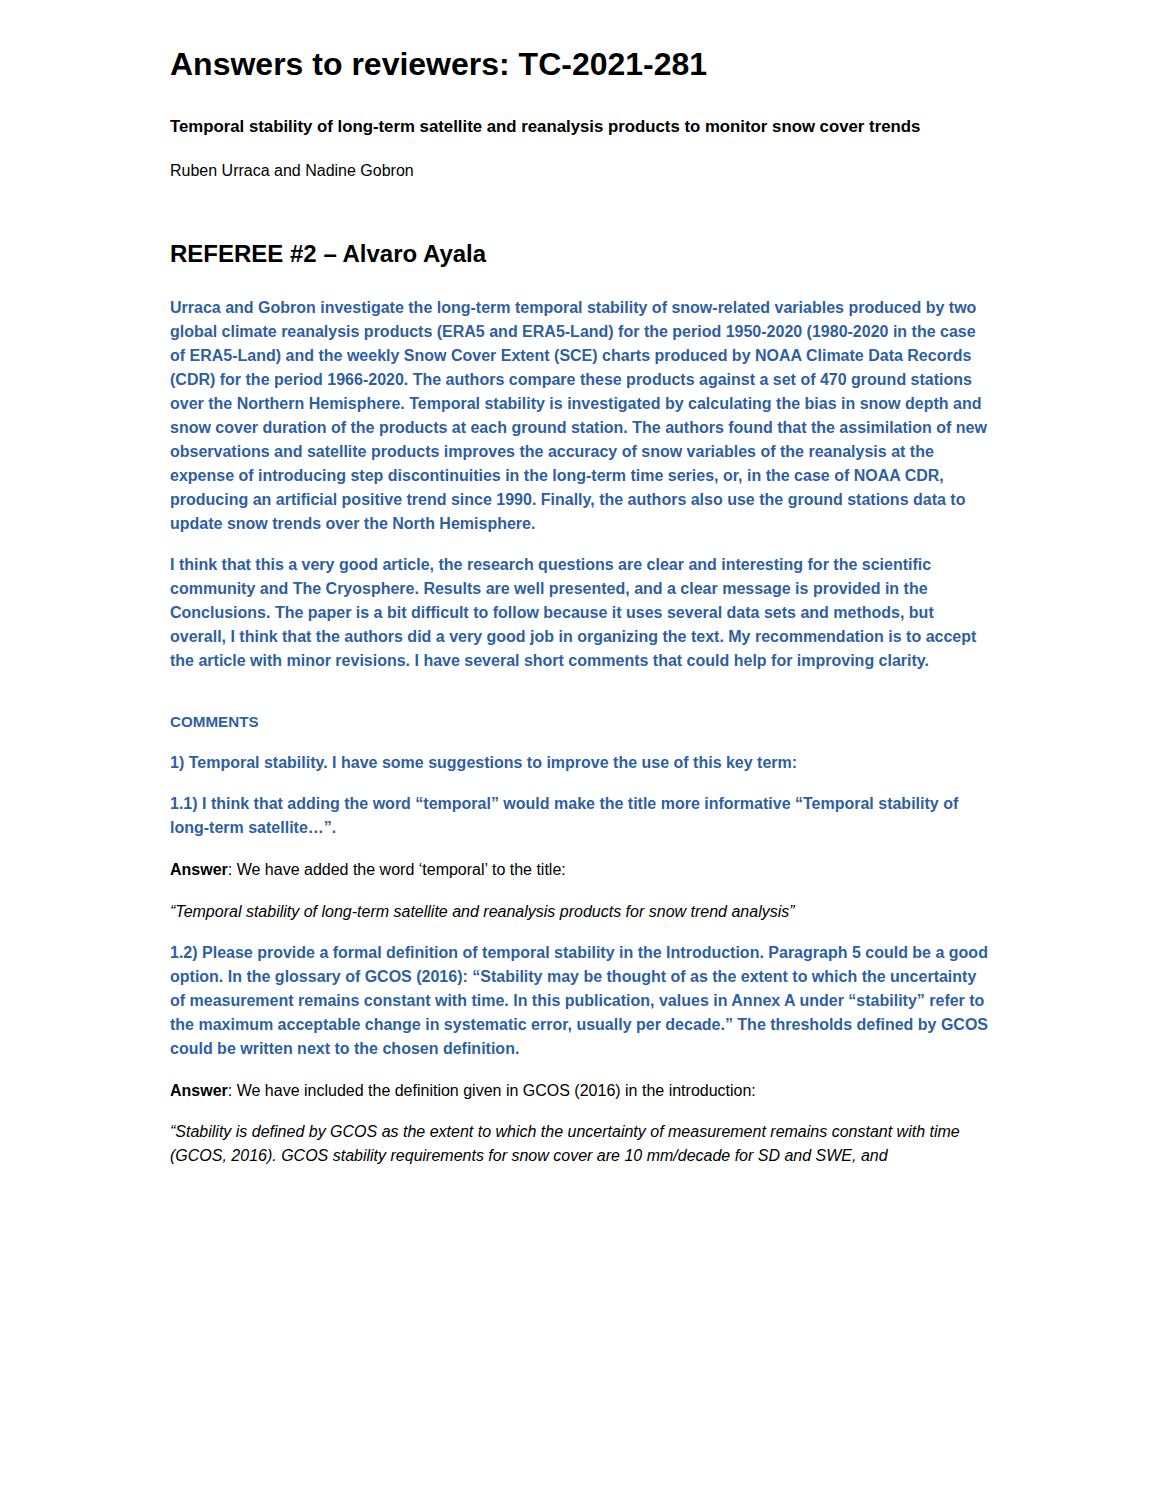Answers to reviewers: TC-2021-281
Temporal stability of long-term satellite and reanalysis products to monitor snow cover trends
Ruben Urraca and Nadine Gobron
REFEREE #2 – Alvaro Ayala
Urraca and Gobron investigate the long-term temporal stability of snow-related variables produced by two global climate reanalysis products (ERA5 and ERA5-Land) for the period 1950-2020 (1980-2020 in the case of ERA5-Land) and the weekly Snow Cover Extent (SCE) charts produced by NOAA Climate Data Records (CDR) for the period 1966-2020. The authors compare these products against a set of 470 ground stations over the Northern Hemisphere. Temporal stability is investigated by calculating the bias in snow depth and snow cover duration of the products at each ground station. The authors found that the assimilation of new observations and satellite products improves the accuracy of snow variables of the reanalysis at the expense of introducing step discontinuities in the long-term time series, or, in the case of NOAA CDR, producing an artificial positive trend since 1990. Finally, the authors also use the ground stations data to update snow trends over the North Hemisphere.
I think that this a very good article, the research questions are clear and interesting for the scientific community and The Cryosphere. Results are well presented, and a clear message is provided in the Conclusions. The paper is a bit difficult to follow because it uses several data sets and methods, but overall, I think that the authors did a very good job in organizing the text. My recommendation is to accept the article with minor revisions. I have several short comments that could help for improving clarity.
COMMENTS
1) Temporal stability. I have some suggestions to improve the use of this key term:
1.1) I think that adding the word “temporal” would make the title more informative “Temporal stability of long-term satellite…”.
Answer: We have added the word ‘temporal’ to the title:
“Temporal stability of long-term satellite and reanalysis products for snow trend analysis”
1.2) Please provide a formal definition of temporal stability in the Introduction. Paragraph 5 could be a good option. In the glossary of GCOS (2016): “Stability may be thought of as the extent to which the uncertainty of measurement remains constant with time. In this publication, values in Annex A under “stability” refer to the maximum acceptable change in systematic error, usually per decade.” The thresholds defined by GCOS could be written next to the chosen definition.
Answer: We have included the definition given in GCOS (2016) in the introduction:
“Stability is defined by GCOS as the extent to which the uncertainty of measurement remains constant with time (GCOS, 2016). GCOS stability requirements for snow cover are 10 mm/decade for SD and SWE, and